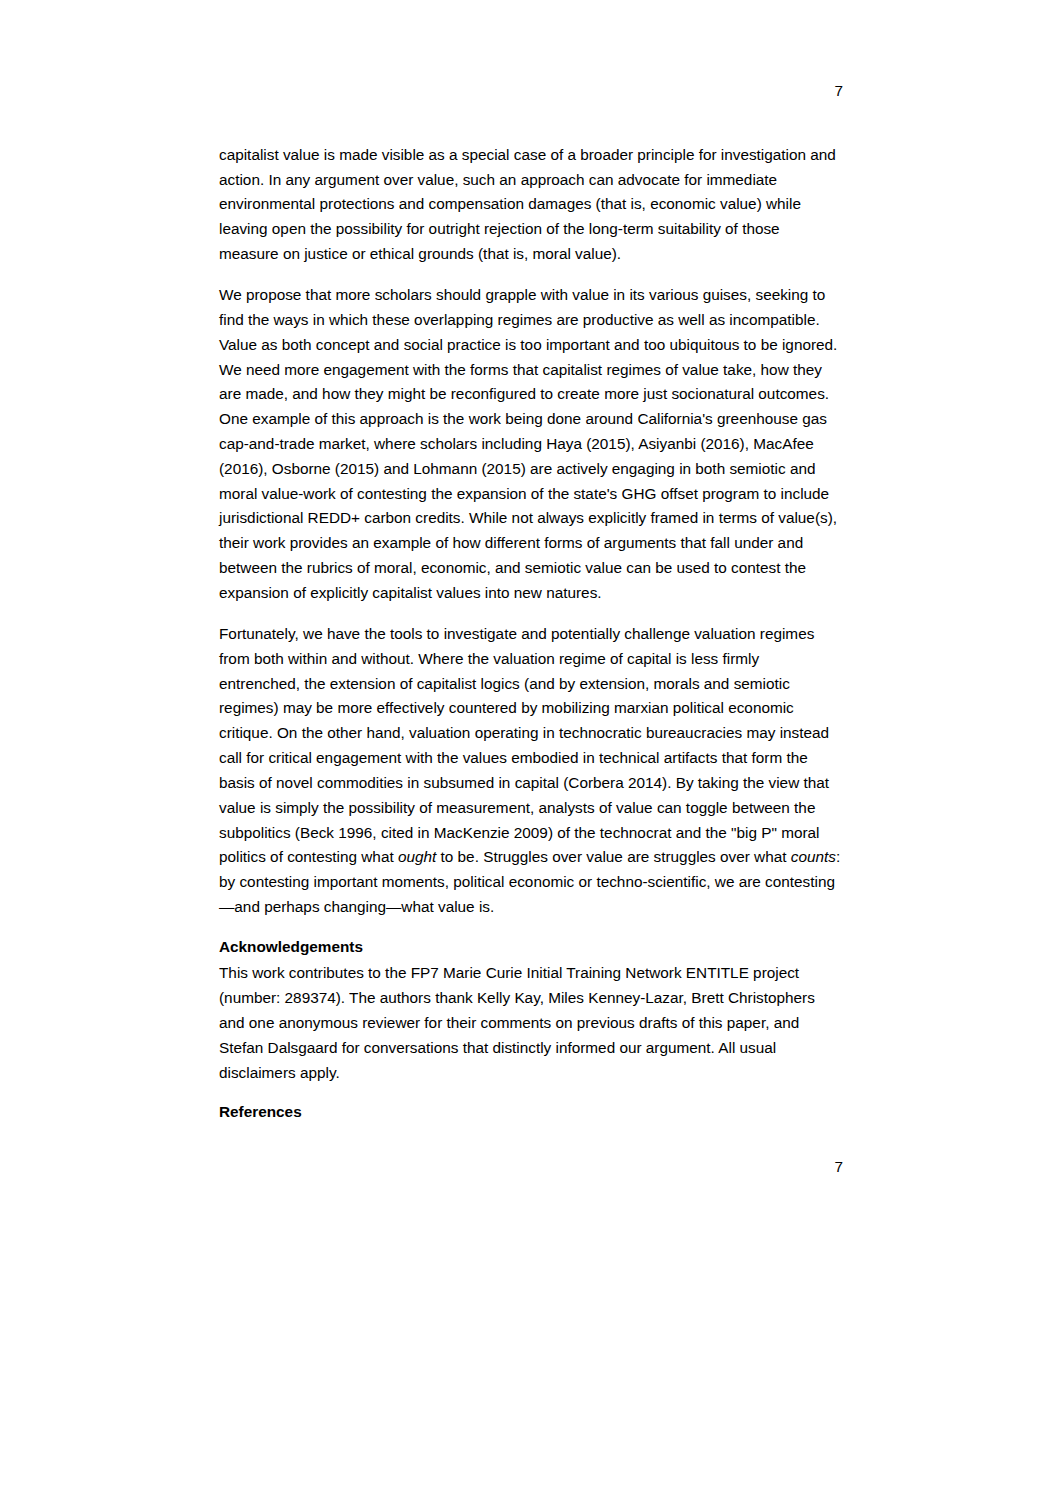7
capitalist value is made visible as a special case of a broader principle for investigation and action. In any argument over value, such an approach can advocate for immediate environmental protections and compensation damages (that is, economic value) while leaving open the possibility for outright rejection of the long-term suitability of those measure on justice or ethical grounds (that is, moral value).
We propose that more scholars should grapple with value in its various guises, seeking to find the ways in which these overlapping regimes are productive as well as incompatible. Value as both concept and social practice is too important and too ubiquitous to be ignored. We need more engagement with the forms that capitalist regimes of value take, how they are made, and how they might be reconfigured to create more just socionatural outcomes. One example of this approach is the work being done around California's greenhouse gas cap-and-trade market, where scholars including Haya (2015), Asiyanbi (2016), MacAfee (2016), Osborne (2015) and Lohmann (2015) are actively engaging in both semiotic and moral value-work of contesting the expansion of the state's GHG offset program to include jurisdictional REDD+ carbon credits. While not always explicitly framed in terms of value(s), their work provides an example of how different forms of arguments that fall under and between the rubrics of moral, economic, and semiotic value can be used to contest the expansion of explicitly capitalist values into new natures.
Fortunately, we have the tools to investigate and potentially challenge valuation regimes from both within and without. Where the valuation regime of capital is less firmly entrenched, the extension of capitalist logics (and by extension, morals and semiotic regimes) may be more effectively countered by mobilizing marxian political economic critique. On the other hand, valuation operating in technocratic bureaucracies may instead call for critical engagement with the values embodied in technical artifacts that form the basis of novel commodities in subsumed in capital (Corbera 2014). By taking the view that value is simply the possibility of measurement, analysts of value can toggle between the subpolitics (Beck 1996, cited in MacKenzie 2009) of the technocrat and the "big P" moral politics of contesting what ought to be. Struggles over value are struggles over what counts: by contesting important moments, political economic or techno-scientific, we are contesting—and perhaps changing—what value is.
Acknowledgements
This work contributes to the FP7 Marie Curie Initial Training Network ENTITLE project (number: 289374). The authors thank Kelly Kay, Miles Kenney-Lazar, Brett Christophers and one anonymous reviewer for their comments on previous drafts of this paper, and Stefan Dalsgaard for conversations that distinctly informed our argument. All usual disclaimers apply.
References
7